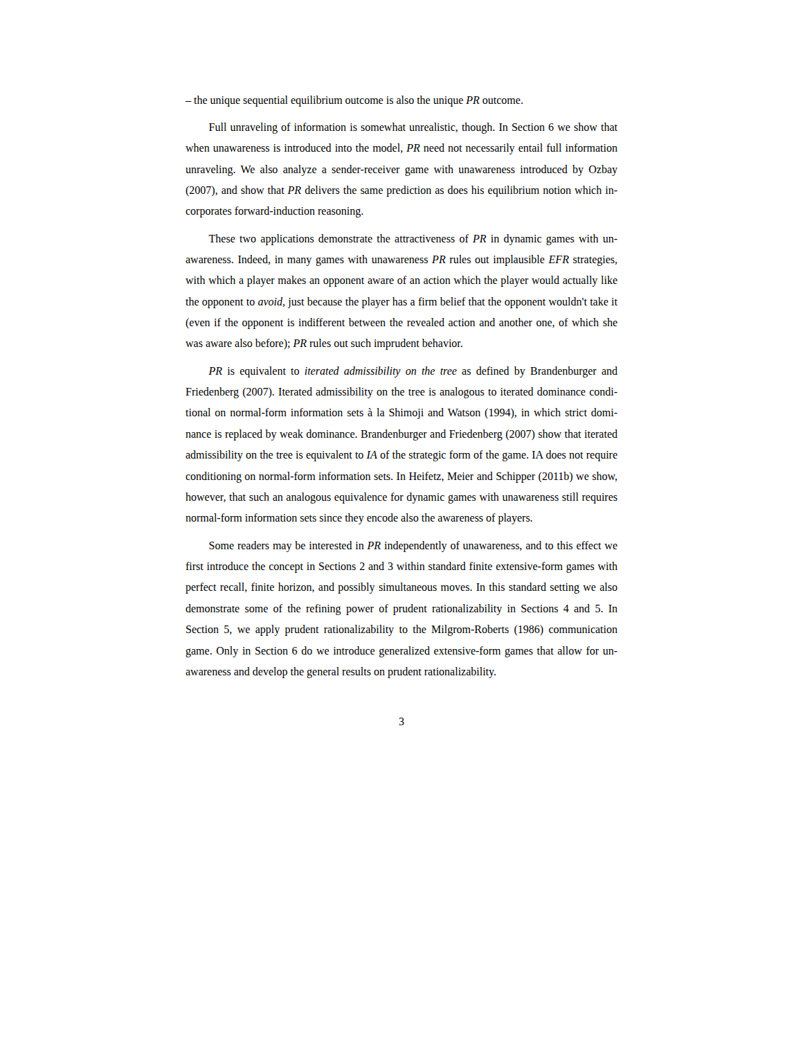– the unique sequential equilibrium outcome is also the unique PR outcome.
Full unraveling of information is somewhat unrealistic, though. In Section 6 we show that when unawareness is introduced into the model, PR need not necessarily entail full information unraveling. We also analyze a sender-receiver game with unawareness introduced by Ozbay (2007), and show that PR delivers the same prediction as does his equilibrium notion which incorporates forward-induction reasoning.
These two applications demonstrate the attractiveness of PR in dynamic games with unawareness. Indeed, in many games with unawareness PR rules out implausible EFR strategies, with which a player makes an opponent aware of an action which the player would actually like the opponent to avoid, just because the player has a firm belief that the opponent wouldn't take it (even if the opponent is indifferent between the revealed action and another one, of which she was aware also before); PR rules out such imprudent behavior.
PR is equivalent to iterated admissibility on the tree as defined by Brandenburger and Friedenberg (2007). Iterated admissibility on the tree is analogous to iterated dominance conditional on normal-form information sets à la Shimoji and Watson (1994), in which strict dominance is replaced by weak dominance. Brandenburger and Friedenberg (2007) show that iterated admissibility on the tree is equivalent to IA of the strategic form of the game. IA does not require conditioning on normal-form information sets. In Heifetz, Meier and Schipper (2011b) we show, however, that such an analogous equivalence for dynamic games with unawareness still requires normal-form information sets since they encode also the awareness of players.
Some readers may be interested in PR independently of unawareness, and to this effect we first introduce the concept in Sections 2 and 3 within standard finite extensive-form games with perfect recall, finite horizon, and possibly simultaneous moves. In this standard setting we also demonstrate some of the refining power of prudent rationalizability in Sections 4 and 5. In Section 5, we apply prudent rationalizability to the Milgrom-Roberts (1986) communication game. Only in Section 6 do we introduce generalized extensive-form games that allow for unawareness and develop the general results on prudent rationalizability.
3